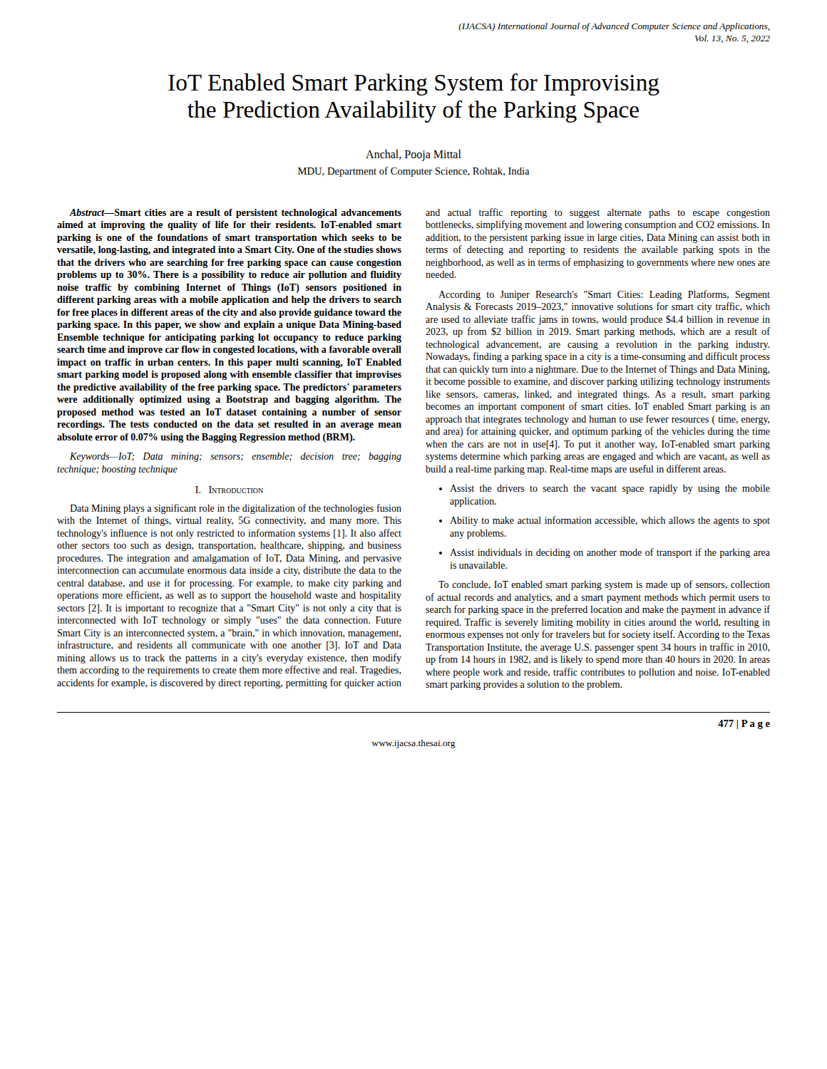(IJACSA) International Journal of Advanced Computer Science and Applications,
Vol. 13, No. 5, 2022
IoT Enabled Smart Parking System for Improvising
the Prediction Availability of the Parking Space
Anchal, Pooja Mittal
MDU, Department of Computer Science, Rohtak, India
Abstract—Smart cities are a result of persistent technological advancements aimed at improving the quality of life for their residents. IoT-enabled smart parking is one of the foundations of smart transportation which seeks to be versatile, long-lasting, and integrated into a Smart City. One of the studies shows that the drivers who are searching for free parking space can cause congestion problems up to 30%. There is a possibility to reduce air pollution and fluidity noise traffic by combining Internet of Things (IoT) sensors positioned in different parking areas with a mobile application and help the drivers to search for free places in different areas of the city and also provide guidance toward the parking space. In this paper, we show and explain a unique Data Mining-based Ensemble technique for anticipating parking lot occupancy to reduce parking search time and improve car flow in congested locations, with a favorable overall impact on traffic in urban centers. In this paper multi scanning, IoT Enabled smart parking model is proposed along with ensemble classifier that improvises the predictive availability of the free parking space. The predictors' parameters were additionally optimized using a Bootstrap and bagging algorithm. The proposed method was tested an IoT dataset containing a number of sensor recordings. The tests conducted on the data set resulted in an average mean absolute error of 0.07% using the Bagging Regression method (BRM).
Keywords—IoT; Data mining; sensors; ensemble; decision tree; bagging technique; boosting technique
I. Introduction
Data Mining plays a significant role in the digitalization of the technologies fusion with the Internet of things, virtual reality, 5G connectivity, and many more. This technology's influence is not only restricted to information systems [1]. It also affect other sectors too such as design, transportation, healthcare, shipping, and business procedures. The integration and amalgamation of IoT, Data Mining, and pervasive interconnection can accumulate enormous data inside a city, distribute the data to the central database, and use it for processing. For example, to make city parking and operations more efficient, as well as to support the household waste and hospitality sectors [2]. It is important to recognize that a "Smart City" is not only a city that is interconnected with IoT technology or simply "uses" the data connection. Future Smart City is an interconnected system, a "brain," in which innovation, management, infrastructure, and residents all communicate with one another [3]. IoT and Data mining allows us to track the patterns in a city's everyday existence, then modify them according to the requirements to create them more effective and real. Tragedies, accidents for example, is discovered by direct reporting, permitting for quicker action and actual traffic reporting to suggest alternate paths to escape congestion bottlenecks, simplifying movement and lowering consumption and CO2 emissions. In addition, to the persistent parking issue in large cities, Data Mining can assist both in terms of detecting and reporting to residents the available parking spots in the neighborhood, as well as in terms of emphasizing to governments where new ones are needed.
According to Juniper Research's "Smart Cities: Leading Platforms, Segment Analysis & Forecasts 2019–2023," innovative solutions for smart city traffic, which are used to alleviate traffic jams in towns, would produce $4.4 billion in revenue in 2023, up from $2 billion in 2019. Smart parking methods, which are a result of technological advancement, are causing a revolution in the parking industry. Nowadays, finding a parking space in a city is a time-consuming and difficult process that can quickly turn into a nightmare. Due to the Internet of Things and Data Mining, it become possible to examine, and discover parking utilizing technology instruments like sensors, cameras, linked, and integrated things. As a result, smart parking becomes an important component of smart cities. IoT enabled Smart parking is an approach that integrates technology and human to use fewer resources ( time, energy, and area) for attaining quicker, and optimum parking of the vehicles during the time when the cars are not in use[4]. To put it another way, IoT-enabled smart parking systems determine which parking areas are engaged and which are vacant, as well as build a real-time parking map. Real-time maps are useful in different areas.
Assist the drivers to search the vacant space rapidly by using the mobile application.
Ability to make actual information accessible, which allows the agents to spot any problems.
Assist individuals in deciding on another mode of transport if the parking area is unavailable.
To conclude, IoT enabled smart parking system is made up of sensors, collection of actual records and analytics, and a smart payment methods which permit users to search for parking space in the preferred location and make the payment in advance if required. Traffic is severely limiting mobility in cities around the world, resulting in enormous expenses not only for travelers but for society itself. According to the Texas Transportation Institute, the average U.S. passenger spent 34 hours in traffic in 2010, up from 14 hours in 1982, and is likely to spend more than 40 hours in 2020. In areas where people work and reside, traffic contributes to pollution and noise. IoT-enabled smart parking provides a solution to the problem.
477 | P a g e
www.ijacsa.thesai.org